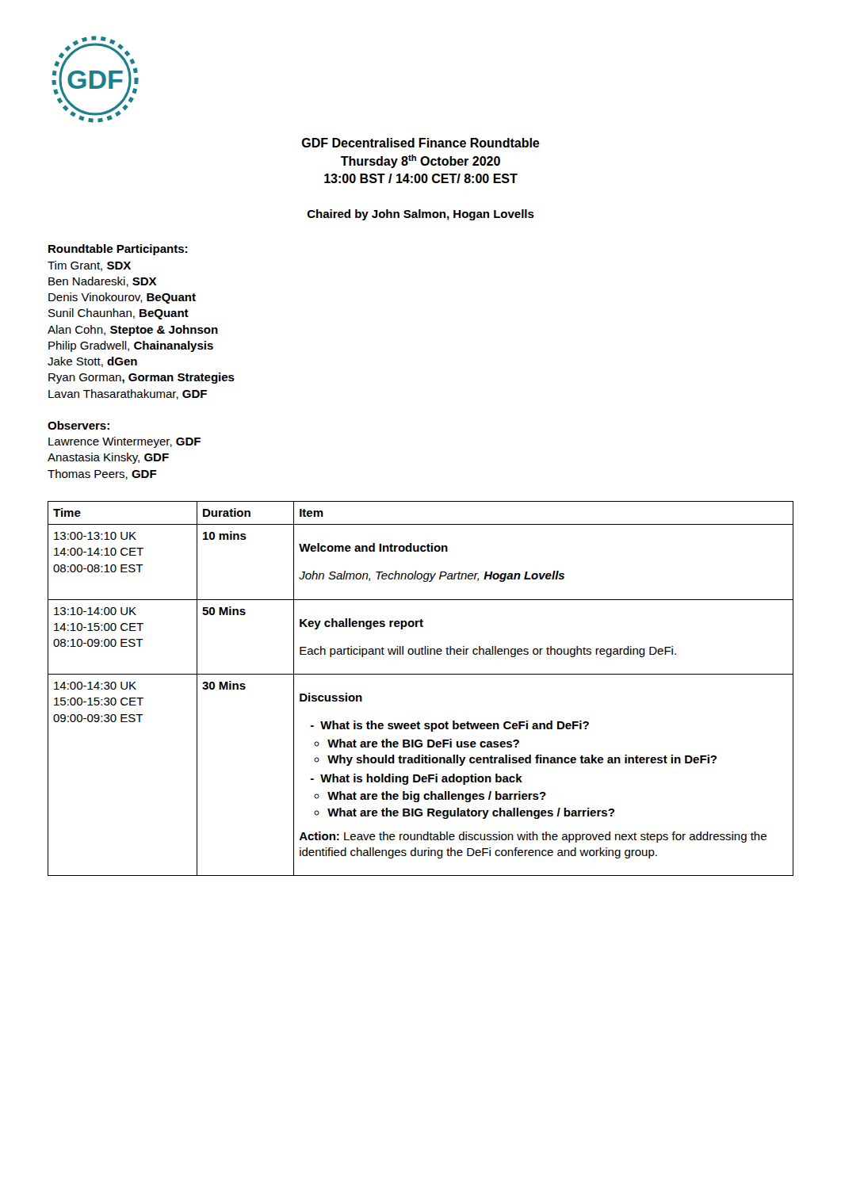GDF
GDF Decentralised Finance Roundtable
Thursday 8th October 2020
13:00 BST / 14:00 CET/ 8:00 EST
Chaired by John Salmon, Hogan Lovells
Roundtable Participants:
Tim Grant, SDX
Ben Nadareski, SDX
Denis Vinokourov, BeQuant
Sunil Chaunhan, BeQuant
Alan Cohn, Steptoe & Johnson
Philip Gradwell, Chainanalysis
Jake Stott, dGen
Ryan Gorman, Gorman Strategies
Lavan Thasarathakumar, GDF
Observers:
Lawrence Wintermeyer, GDF
Anastasia Kinsky, GDF
Thomas Peers, GDF
| Time | Duration | Item |
| --- | --- | --- |
| 13:00-13:10 UK 14:00-14:10 CET 08:00-08:10 EST | 10 mins | Welcome and Introduction John Salmon, Technology Partner, Hogan Lovells |
| 13:10-14:00 UK 14:10-15:00 CET 08:10-09:00 EST | 50 Mins | Key challenges report Each participant will outline their challenges or thoughts regarding DeFi. |
| 14:00-14:30 UK 15:00-15:30 CET 09:00-09:30 EST | 30 Mins | Discussion What is the sweet spot between CeFi and DeFi? What are the BIG DeFi use cases? Why should traditionally centralised finance take an interest in DeFi? What is holding DeFi adoption back What are the big challenges / barriers? What are the BIG Regulatory challenges / barriers? Action: Leave the roundtable discussion with the approved next steps for addressing the identified challenges during the DeFi conference and working group. |